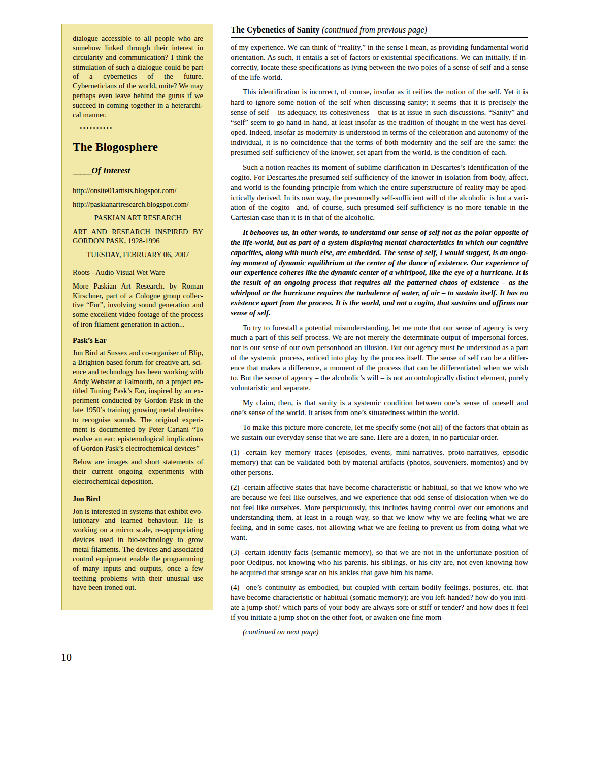dialogue accessible to all people who are somehow linked through their interest in circularity and communication? I think the stimulation of such a dialogue could be part of a cybernetics of the future. Cyberneticians of the world, unite? We may perhaps even leave behind the gurus if we succeed in coming together in a heterarchical manner.
••••••••••
The Blogosphere
_____Of Interest
http://onsite01artists.blogspot.com/
http://paskianartresearch.blogspot.com/
PASKIAN ART RESEARCH
ART AND RESEARCH INSPIRED BY GORDON PASK, 1928-1996
TUESDAY, FEBRUARY 06, 2007
Roots - Audio Visual Wet Ware
More Paskian Art Research, by Roman Kirschner, part of a Cologne group collective “Fur”, involving sound generation and some excellent video footage of the process of iron filament generation in action...
Pask’s Ear
Jon Bird at Sussex and co-organiser of Blip, a Brighton based forum for creative art, science and technology has been working with Andy Webster at Falmouth, on a project entitled Tuning Pask’s Ear, inspired by an experiment conducted by Gordon Pask in the late 1950’s training growing metal dentrites to recognise sounds. The original experiment is documented by Peter Cariani “To evolve an ear: epistemological implications of Gordon Pask’s electrochemical devices”
Below are images and short statements of their current ongoing experiments with electrochemical deposition.
Jon Bird
Jon is interested in systems that exhibit evolutionary and learned behaviour. He is working on a micro scale, re-appropriating devices used in bio-technology to grow metal filaments. The devices and associated control equipment enable the programming of many inputs and outputs, once a few teething problems with their unusual use have been ironed out.
The Cybenetics of Sanity (continued from previous page)
of my experience. We can think of “reality,” in the sense I mean, as providing fundamental world orientation. As such, it entails a set of factors or existential specifications. We can initially, if incorrectly, locate these specifications as lying between the two poles of a sense of self and a sense of the life-world.
This identification is incorrect, of course, insofar as it reifies the notion of the self. Yet it is hard to ignore some notion of the self when discussing sanity; it seems that it is precisely the sense of self – its adequacy, its cohesiveness – that is at issue in such discussions. “Sanity” and “self” seem to go hand-in-hand, at least insofar as the tradition of thought in the west has developed. Indeed, insofar as modernity is understood in terms of the celebration and autonomy of the individual, it is no coincidence that the terms of both modernity and the self are the same: the presumed self-sufficiency of the knower, set apart from the world, is the condition of each.
Such a notion reaches its moment of sublime clarification in Descartes’s identification of the cogito. For Descartes,the presumed self-sufficiency of the knower in isolation from body, affect, and world is the founding principle from which the entire superstructure of reality may be apodictically derived. In its own way, the presumedly self-sufficient will of the alcoholic is but a variation of the cogito –and, of course, such presumed self-sufficiency is no more tenable in the Cartesian case than it is in that of the alcoholic.
It behooves us, in other words, to understand our sense of self not as the polar opposite of the life-world, but as part of a system displaying mental characteristics in which our cognitive capacities, along with much else, are embedded. The sense of self, I would suggest, is an ongoing moment of dynamic equilibrium at the center of the dance of existence. Our experience of our experience coheres like the dynamic center of a whirlpool, like the eye of a hurricane. It is the result of an ongoing process that requires all the patterned chaos of existence – as the whirlpool or the hurricane requires the turbulence of water, of air – to sustain itself. It has no existence apart from the process. It is the world, and not a cogito, that sustains and affirms our sense of self.
To try to forestall a potential misunderstanding, let me note that our sense of agency is very much a part of this self-process. We are not merely the determinate output of impersonal forces, nor is our sense of our own personhood an illusion. But our agency must be understood as a part of the systemic process, enticed into play by the process itself. The sense of self can be a difference that makes a difference, a moment of the process that can be differentiated when we wish to. But the sense of agency – the alcoholic’s will – is not an ontologically distinct element, purely voluntaristic and separate.
My claim, then, is that sanity is a systemic condition between one’s sense of oneself and one’s sense of the world. It arises from one’s situatedness within the world.
To make this picture more concrete, let me specify some (not all) of the factors that obtain as we sustain our everyday sense that we are sane. Here are a dozen, in no particular order.
(1) -certain key memory traces (episodes, events, mini-narratives, proto-narratives, episodic memory) that can be validated both by material artifacts (photos, souveniers, momentos) and by other persons.
(2) -certain affective states that have become characteristic or habitual, so that we know who we are because we feel like ourselves, and we experience that odd sense of dislocation when we do not feel like ourselves. More perspicuously, this includes having control over our emotions and understanding them, at least in a rough way, so that we know why we are feeling what we are feeling, and in some cases, not allowing what we are feeling to prevent us from doing what we want.
(3) -certain identity facts (semantic memory), so that we are not in the unfortunate position of poor Oedipus, not knowing who his parents, his siblings, or his city are, not even knowing how he acquired that strange scar on his ankles that gave him his name.
(4) –one’s continuity as embodied, but coupled with certain bodily feelings, postures, etc. that have become characteristic or habitual (somatic memory); are you left-handed? how do you initiate a jump shot? which parts of your body are always sore or stiff or tender? and how does it feel if you initiate a jump shot on the other foot, or awaken one fine morn-
(continued on next page)
10